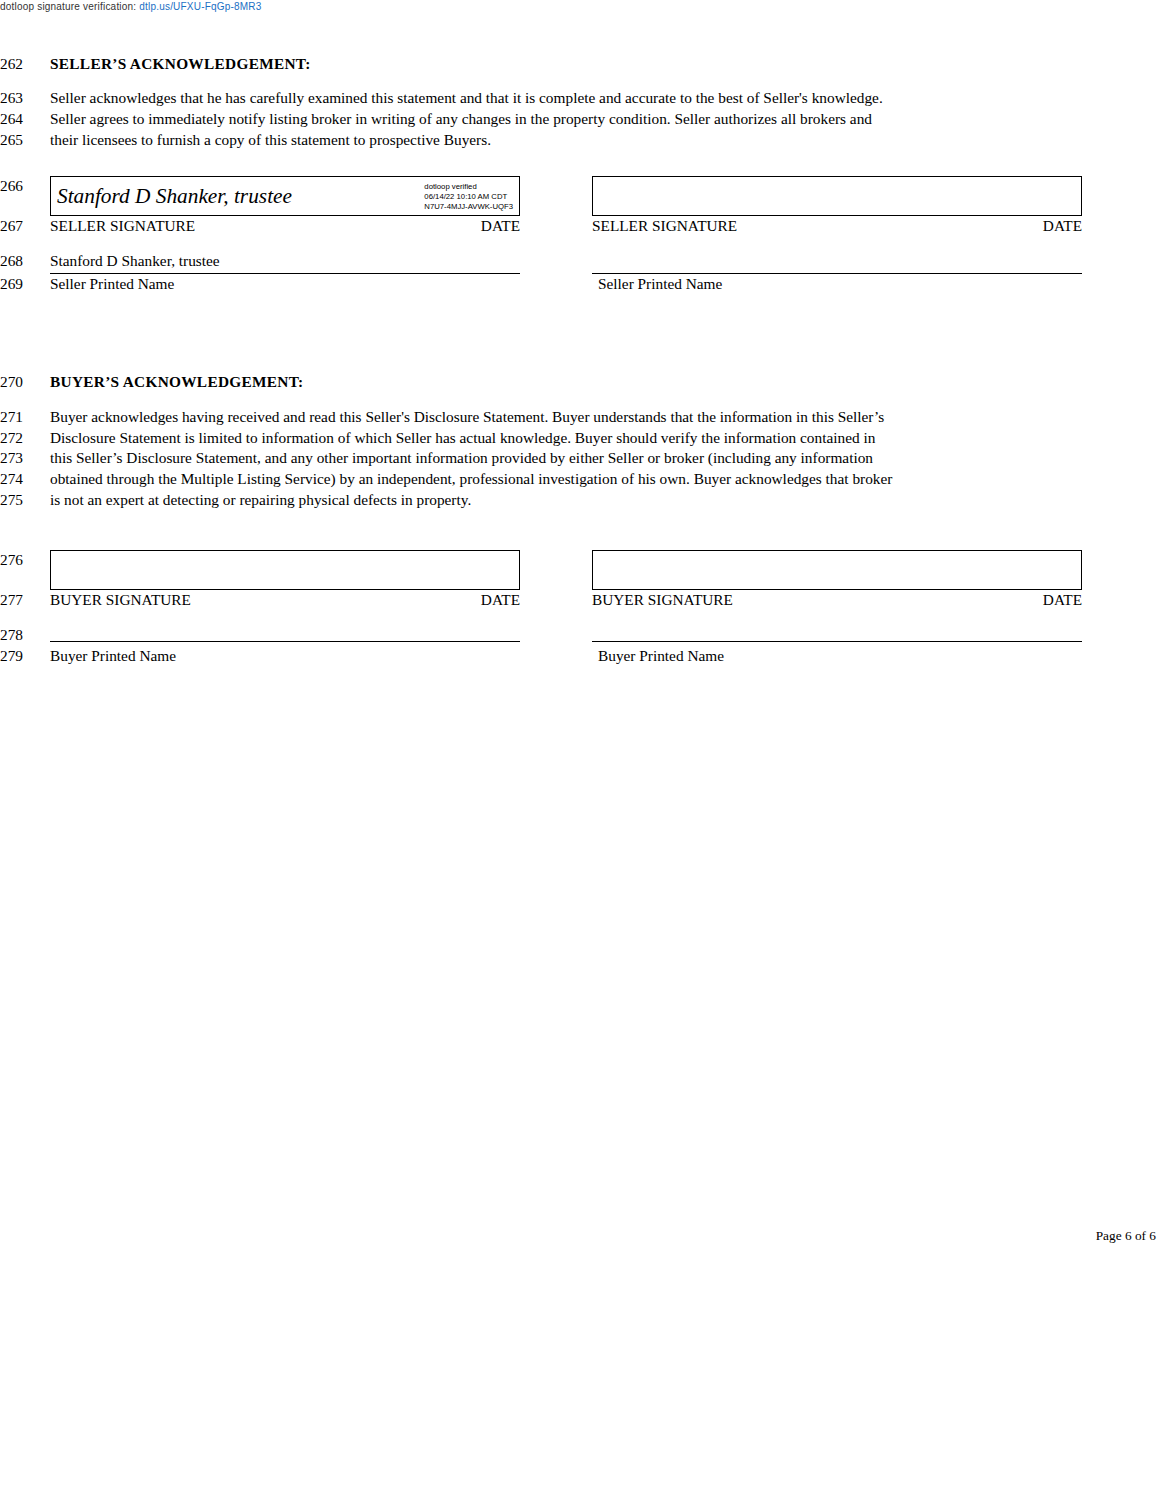dotloop signature verification: dtlp.us/UFXU-FqGp-8MR3
262
SELLER’S ACKNOWLEDGEMENT:
263
Seller acknowledges that he has carefully examined this statement and that it is complete and accurate to the best of Seller's knowledge.
264
Seller agrees to immediately notify listing broker in writing of any changes in the property condition. Seller authorizes all brokers and
265
their licensees to furnish a copy of this statement to prospective Buyers.
266
Stanford D Shanker, trustee dotloop verified
06/14/22 10:10 AM CDT
N7U7-4MJJ-AVWK-UQF3
267
SELLER SIGNATURE DATE
SELLER SIGNATURE DATE
268
Stanford D Shanker, trustee
269
Seller Printed Name
Seller Printed Name
270
BUYER’S ACKNOWLEDGEMENT:
271
Buyer acknowledges having received and read this Seller's Disclosure Statement. Buyer understands that the information in this Seller’s
272
Disclosure Statement is limited to information of which Seller has actual knowledge. Buyer should verify the information contained in
273
this Seller’s Disclosure Statement, and any other important information provided by either Seller or broker (including any information
274
obtained through the Multiple Listing Service) by an independent, professional investigation of his own. Buyer acknowledges that broker
275
is not an expert at detecting or repairing physical defects in property.
276
277
BUYER SIGNATURE DATE
BUYER SIGNATURE DATE
278
279
Buyer Printed Name
Buyer Printed Name
Page 6 of 6